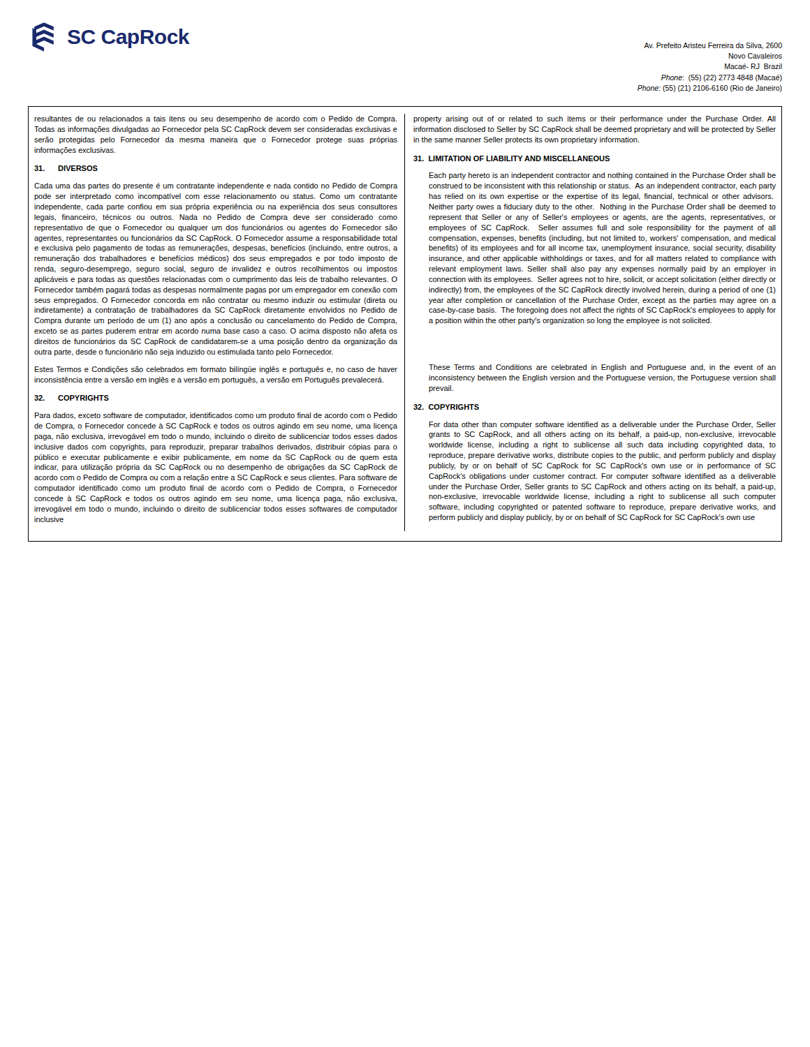SC CapRock
Av. Prefeito Aristeu Ferreira da Silva, 2600
Novo Cavaleiros
Macaé- RJ Brazil
Phone: (55) (22) 2773 4848 (Macaé)
Phone: (55) (21) 2106-6160 (Rio de Janeiro)
resultantes de ou relacionados a tais itens ou seu desempenho de acordo com o Pedido de Compra. Todas as informações divulgadas ao Fornecedor pela SC CapRock devem ser consideradas exclusivas e serão protegidas pelo Fornecedor da mesma maneira que o Fornecedor protege suas próprias informações exclusivas.
31. DIVERSOS
Cada uma das partes do presente é um contratante independente e nada contido no Pedido de Compra pode ser interpretado como incompatível com esse relacionamento ou status. Como um contratante independente, cada parte confiou em sua própria experiência ou na experiência dos seus consultores legais, financeiro, técnicos ou outros. Nada no Pedido de Compra deve ser considerado como representativo de que o Fornecedor ou qualquer um dos funcionários ou agentes do Fornecedor são agentes, representantes ou funcionários da SC CapRock. O Fornecedor assume a responsabilidade total e exclusiva pelo pagamento de todas as remunerações, despesas, benefícios (incluindo, entre outros, a remuneração dos trabalhadores e benefícios médicos) dos seus empregados e por todo imposto de renda, seguro-desemprego, seguro social, seguro de invalidez e outros recolhimentos ou impostos aplicáveis e para todas as questões relacionadas com o cumprimento das leis de trabalho relevantes. O Fornecedor também pagará todas as despesas normalmente pagas por um empregador em conexão com seus empregados. O Fornecedor concorda em não contratar ou mesmo induzir ou estimular (direta ou indiretamente) a contratação de trabalhadores da SC CapRock diretamente envolvidos no Pedido de Compra durante um período de um (1) ano após a conclusão ou cancelamento do Pedido de Compra, exceto se as partes puderem entrar em acordo numa base caso a caso. O acima disposto não afeta os direitos de funcionários da SC CapRock de candidatarem-se a uma posição dentro da organização da outra parte, desde o funcionário não seja induzido ou estimulada tanto pelo Fornecedor.
Estes Termos e Condições são celebrados em formato bilíngüe inglês e português e, no caso de haver inconsistência entre a versão em inglês e a versão em português, a versão em Português prevalecerá.
32. COPYRIGHTS
Para dados, exceto software de computador, identificados como um produto final de acordo com o Pedido de Compra, o Fornecedor concede à SC CapRock e todos os outros agindo em seu nome, uma licença paga, não exclusiva, irrevogável em todo o mundo, incluindo o direito de sublicenciar todos esses dados inclusive dados com copyrights, para reproduzir, preparar trabalhos derivados, distribuir cópias para o público e executar publicamente e exibir publicamente, em nome da SC CapRock ou de quem esta indicar, para utilização própria da SC CapRock ou no desempenho de obrigações da SC CapRock de acordo com o Pedido de Compra ou com a relação entre a SC CapRock e seus clientes. Para software de computador identificado como um produto final de acordo com o Pedido de Compra, o Fornecedor concede à SC CapRock e todos os outros agindo em seu nome, uma licença paga, não exclusiva, irrevogável em todo o mundo, incluindo o direito de sublicenciar todos esses softwares de computador inclusive
property arising out of or related to such items or their performance under the Purchase Order. All information disclosed to Seller by SC CapRock shall be deemed proprietary and will be protected by Seller in the same manner Seller protects its own proprietary information.
31. LIMITATION OF LIABILITY AND MISCELLANEOUS
Each party hereto is an independent contractor and nothing contained in the Purchase Order shall be construed to be inconsistent with this relationship or status. As an independent contractor, each party has relied on its own expertise or the expertise of its legal, financial, technical or other advisors. Neither party owes a fiduciary duty to the other. Nothing in the Purchase Order shall be deemed to represent that Seller or any of Seller's employees or agents, are the agents, representatives, or employees of SC CapRock. Seller assumes full and sole responsibility for the payment of all compensation, expenses, benefits (including, but not limited to, workers' compensation, and medical benefits) of its employees and for all income tax, unemployment insurance, social security, disability insurance, and other applicable withholdings or taxes, and for all matters related to compliance with relevant employment laws. Seller shall also pay any expenses normally paid by an employer in connection with its employees. Seller agrees not to hire, solicit, or accept solicitation (either directly or indirectly) from, the employees of the SC CapRock directly involved herein, during a period of one (1) year after completion or cancellation of the Purchase Order, except as the parties may agree on a case-by-case basis. The foregoing does not affect the rights of SC CapRock's employees to apply for a position within the other party's organization so long the employee is not solicited.
These Terms and Conditions are celebrated in English and Portuguese and, in the event of an inconsistency between the English version and the Portuguese version, the Portuguese version shall prevail.
32. COPYRIGHTS
For data other than computer software identified as a deliverable under the Purchase Order, Seller grants to SC CapRock, and all others acting on its behalf, a paid-up, non-exclusive, irrevocable worldwide license, including a right to sublicense all such data including copyrighted data, to reproduce, prepare derivative works, distribute copies to the public, and perform publicly and display publicly, by or on behalf of SC CapRock for SC CapRock's own use or in performance of SC CapRock's obligations under customer contract. For computer software identified as a deliverable under the Purchase Order, Seller grants to SC CapRock and others acting on its behalf, a paid-up, non-exclusive, irrevocable worldwide license, including a right to sublicense all such computer software, including copyrighted or patented software to reproduce, prepare derivative works, and perform publicly and display publicly, by or on behalf of SC CapRock for SC CapRock's own use